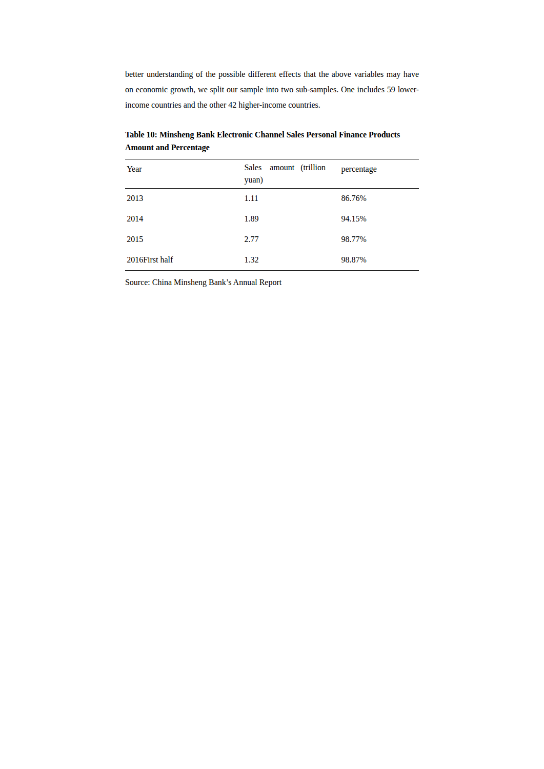better understanding of the possible different effects that the above variables may have on economic growth, we split our sample into two sub-samples. One includes 59 lower-income countries and the other 42 higher-income countries.
Table 10: Minsheng Bank Electronic Channel Sales Personal Finance Products Amount and Percentage
| Year | Sales amount (trillion yuan) | percentage |
| --- | --- | --- |
| 2013 | 1.11 | 86.76% |
| 2014 | 1.89 | 94.15% |
| 2015 | 2.77 | 98.77% |
| 2016First half | 1.32 | 98.87% |
Source: China Minsheng Bank’s Annual Report